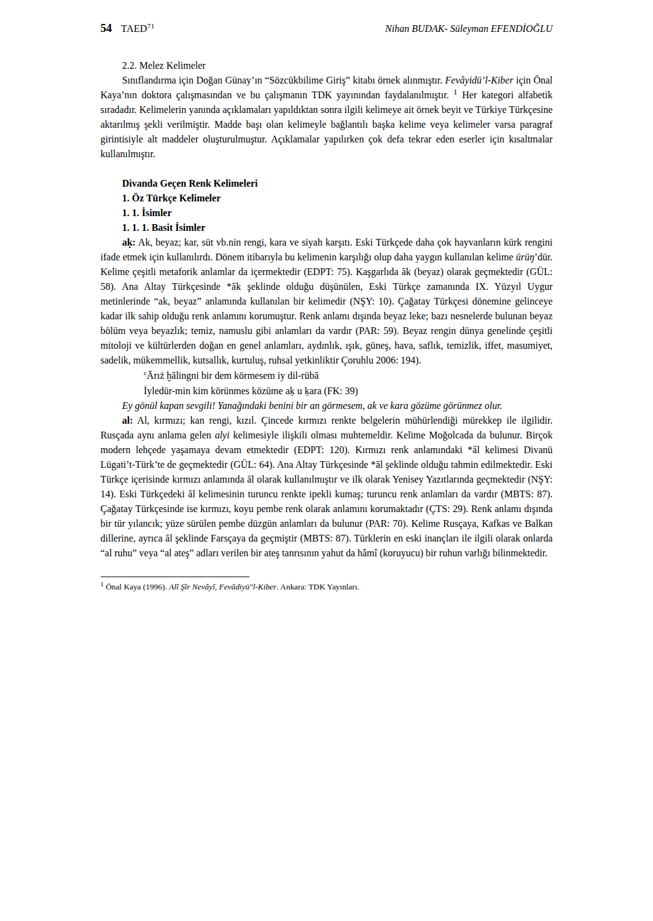54 TAED71 Nihan BUDAK- Süleyman EFENDİOĞLU
2.2. Melez Kelimeler
Sınıflandırma için Doğan Günay’ın “Sözcükbilime Giriş” kitabı örnek alınmıştır. Fevâyidü’l-Kiber için Önal Kaya’nın doktora çalışmasından ve bu çalışmanın TDK yayınından faydalanılmıştır. 1 Her kategori alfabetik sıradadır. Kelimelerin yanında açıklamaları yapıldıktan sonra ilgili kelimeye ait örnek beyit ve Türkiye Türkçesine aktarılmış şekli verilmiştir. Madde başı olan kelimeyle bağlantılı başka kelime veya kelimeler varsa paragraf girintisiyle alt maddeler oluşturulmuştur. Açıklamalar yapılırken çok defa tekrar eden eserler için kısaltmalar kullanılmıştır.
Divanda Geçen Renk Kelimeleri
1. Öz Türkçe Kelimeler
1. 1. İsimler
1. 1. 1. Basit İsimler
aḳ: Ak, beyaz; kar, süt vb.nin rengi, kara ve siyah karşıtı. Eski Türkçede daha çok hayvanların kürk rengini ifade etmek için kullanılırdı. Dönem itibarıyla bu kelimenin karşılığı olup daha yaygın kullanılan kelime ürüŋ’dür. Kelime çeşitli metaforik anlamlar da içermektedir (EDPT: 75). Kaşgarlıda āk (beyaz) olarak geçmektedir (GÜL: 58). Ana Altay Türkçesinde *āk şeklinde olduğu düşünülen, Eski Türkçe zamanında IX. Yüzyıl Uygur metinlerinde “ak, beyaz” anlamında kullanılan bir kelimedir (NŞY: 10). Çağatay Türkçesi dönemine gelinceye kadar ilk sahip olduğu renk anlamını korumuştur. Renk anlamı dışında beyaz leke; bazı nesnelerde bulunan beyaz bölüm veya beyazlık; temiz, namuslu gibi anlamları da vardır (PAR: 59). Beyaz rengin dünya genelinde çeşitli mitoloji ve kültürlerden doğan en genel anlamları, aydınlık, ışık, güneş, hava, saflık, temizlik, iffet, masumiyet, sadelik, mükemmellik, kutsallık, kurtuluş, ruhsal yetkinliktir Çoruhlu 2006: 194).
c Ārıż ḫālingni bir dem körmesem iy dil-rübā
İyledür-min kim körünmes közüme aḳ u ḳara (FK: 39)
Ey gönül kapan sevgili! Yanağındaki benini bir an görmesem, ak ve kara gözüme görünmez olur.
al: Al, kırmızı; kan rengi, kızıl. Çincede kırmızı renkte belgelerin mühürlendiği mürekkep ile ilgilidir. Rusçada aynı anlama gelen alyi kelimesiyle ilişkili olması muhtemeldir. Kelime Moğolcada da bulunur. Birçok modern lehçede yaşamaya devam etmektedir (EDPT: 120). Kırmızı renk anlamındaki *āl kelimesi Divanü Lügati’t-Türk’te de geçmektedir (GÜL: 64). Ana Altay Türkçesinde *āl şeklinde olduğu tahmin edilmektedir. Eski Türkçe içerisinde kırmızı anlamında āl olarak kullanılmıştır ve ilk olarak Yenisey Yazıtlarında geçmektedir (NŞY: 14). Eski Türkçedeki āl kelimesinin turuncu renkte ipekli kumaş; turuncu renk anlamları da vardır (MBTS: 87). Çağatay Türkçesinde ise kırmızı, koyu pembe renk olarak anlamını korumaktadır (ÇTS: 29). Renk anlamı dışında bir tür yılancık; yüze sürülen pembe düzgün anlamları da bulunur (PAR: 70). Kelime Rusçaya, Kafkas ve Balkan dillerine, ayrıca āl şeklinde Farsçaya da geçmiştir (MBTS: 87). Türklerin en eski inançları ile ilgili olarak onlarda “al ruhu” veya “al ateş” adları verilen bir ateş tanrısının yahut da hâmî (koruyucu) bir ruhun varlığı bilinmektedir.
1 Önal Kaya (1996). Alî Şîr Nevâyî, Fevâdiyü"l-Kiber. Ankara: TDK Yayınları.